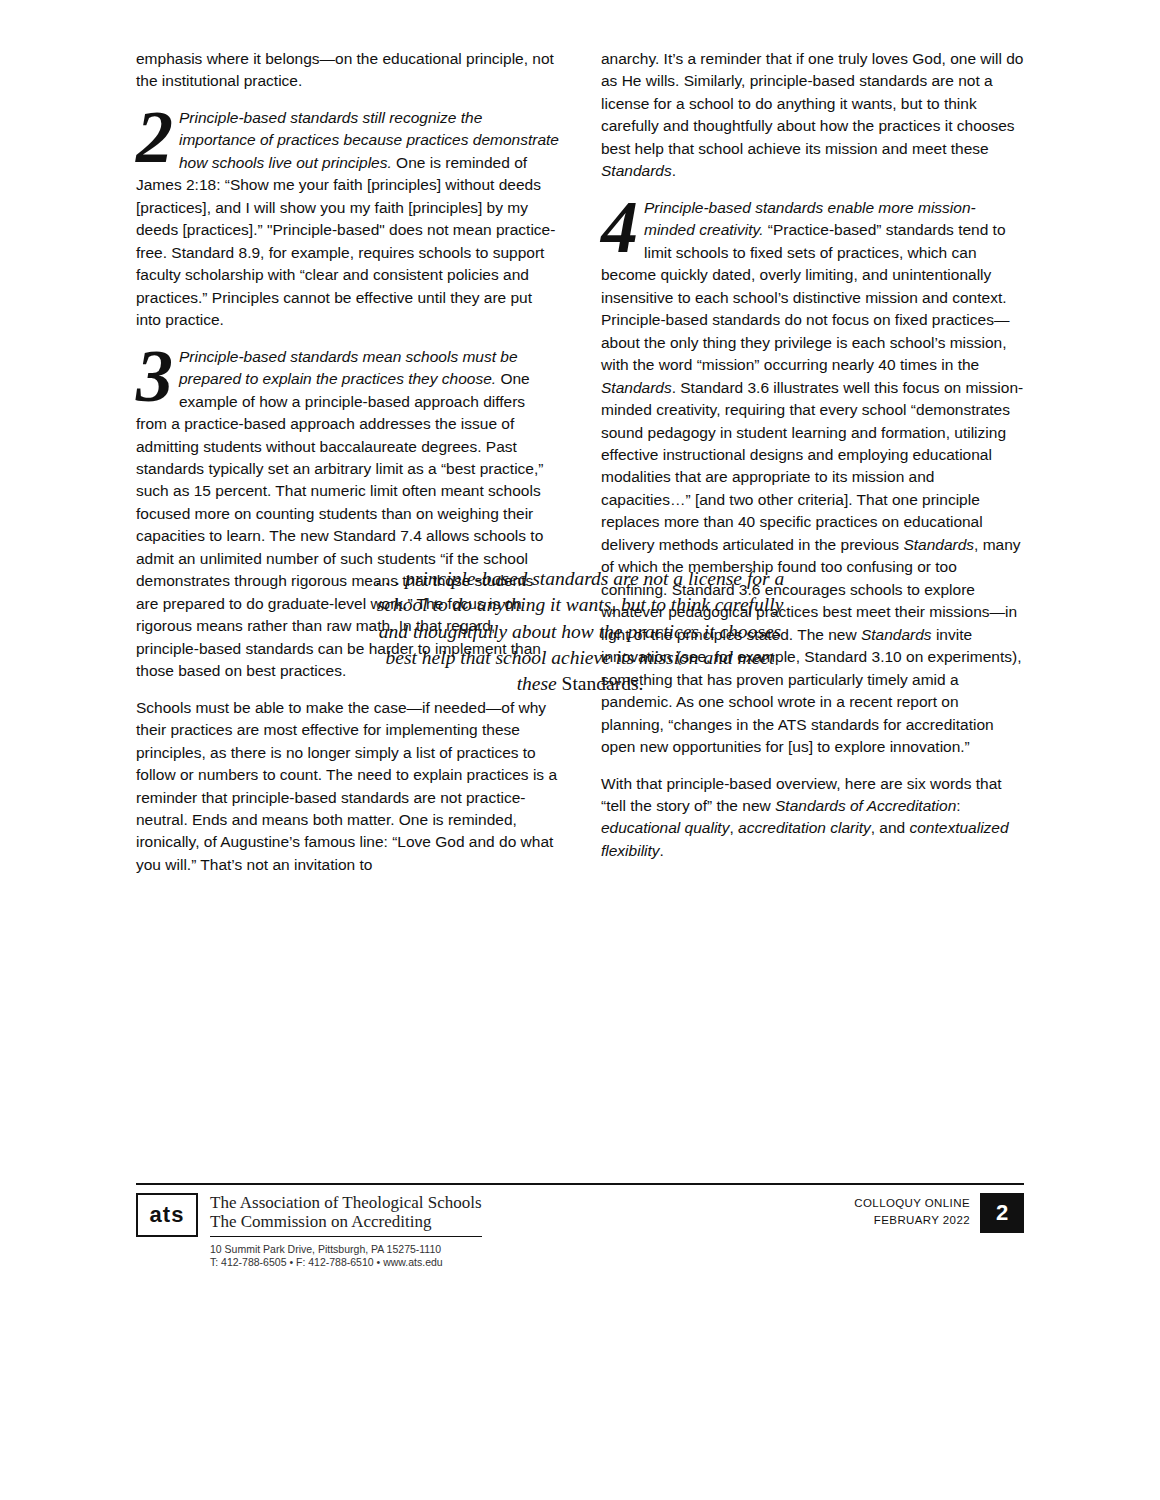emphasis where it belongs—on the educational principle, not the institutional practice.
2 Principle-based standards still recognize the importance of practices because practices demonstrate how schools live out principles. One is reminded of James 2:18: “Show me your faith [principles] without deeds [practices], and I will show you my faith [principles] by my deeds [practices].” "Principle-based" does not mean practice-free. Standard 8.9, for example, requires schools to support faculty scholarship with “clear and consistent policies and practices.” Principles cannot be effective until they are put into practice.
3 Principle-based standards mean schools must be prepared to explain the practices they choose. One example of how a principle-based approach differs from a practice-based approach addresses the issue of admitting students without baccalaureate degrees. Past standards typically set an arbitrary limit as a “best practice,” such as 15 percent. That numeric limit often meant schools focused more on counting students than on weighing their capacities to learn. The new Standard 7.4 allows schools to admit an unlimited number of such students “if the school demonstrates through rigorous means that those students are prepared to do graduate-level work.” The focus is on rigorous means rather than raw math. In that regard, principle-based standards can be harder to implement than those based on best practices.
Schools must be able to make the case—if needed—of why their practices are most effective for implementing these principles, as there is no longer simply a list of practices to follow or numbers to count. The need to explain practices is a reminder that principle-based standards are not practice-neutral. Ends and means both matter. One is reminded, ironically, of Augustine’s famous line: “Love God and do what you will.” That’s not an invitation to
anarchy. It’s a reminder that if one truly loves God, one will do as He wills. Similarly, principle-based standards are not a license for a school to do anything it wants, but to think carefully and thoughtfully about how the practices it chooses best help that school achieve its mission and meet these Standards.
4 Principle-based standards enable more mission-minded creativity. “Practice-based” standards tend to limit schools to fixed sets of practices, which can become quickly dated, overly limiting, and unintentionally insensitive to each school’s distinctive mission and context. Principle-based standards do not focus on fixed practices—about the only thing they privilege is each school’s mission, with the word “mission” occurring nearly 40 times in the Standards. Standard 3.6 illustrates well this focus on mission-minded creativity, requiring that every school “demonstrates sound pedagogy in student learning and formation, utilizing effective instructional designs and employing educational modalities that are appropriate to its mission and capacities…” [and two other criteria]. That one principle replaces more than 40 specific practices on educational delivery methods articulated in the previous Standards, many of which the membership found too confusing or too confining. Standard 3.6 encourages schools to explore whatever pedagogical practices best meet their missions—in light of the principles stated. The new Standards invite innovation (see, for example, Standard 3.10 on experiments), something that has proven particularly timely amid a pandemic. As one school wrote in a recent report on planning, “changes in the ATS standards for accreditation open new opportunities for [us] to explore innovation.”
With that principle-based overview, here are six words that “tell the story of” the new Standards of Accreditation: educational quality, accreditation clarity, and contextualized flexibility.
. . . principle-based standards are not a license for a school to do anything it wants, but to think carefully and thoughtfully about how the practices it chooses best help that school achieve its mission and meet these Standards.
ats
The Association of Theological Schools The Commission on Accrediting
10 Summit Park Drive, Pittsburgh, PA 15275-1110
T: 412-788-6505 • F: 412-788-6510 • www.ats.edu
COLLOQUY ONLINE
FEBRUARY 2022
2